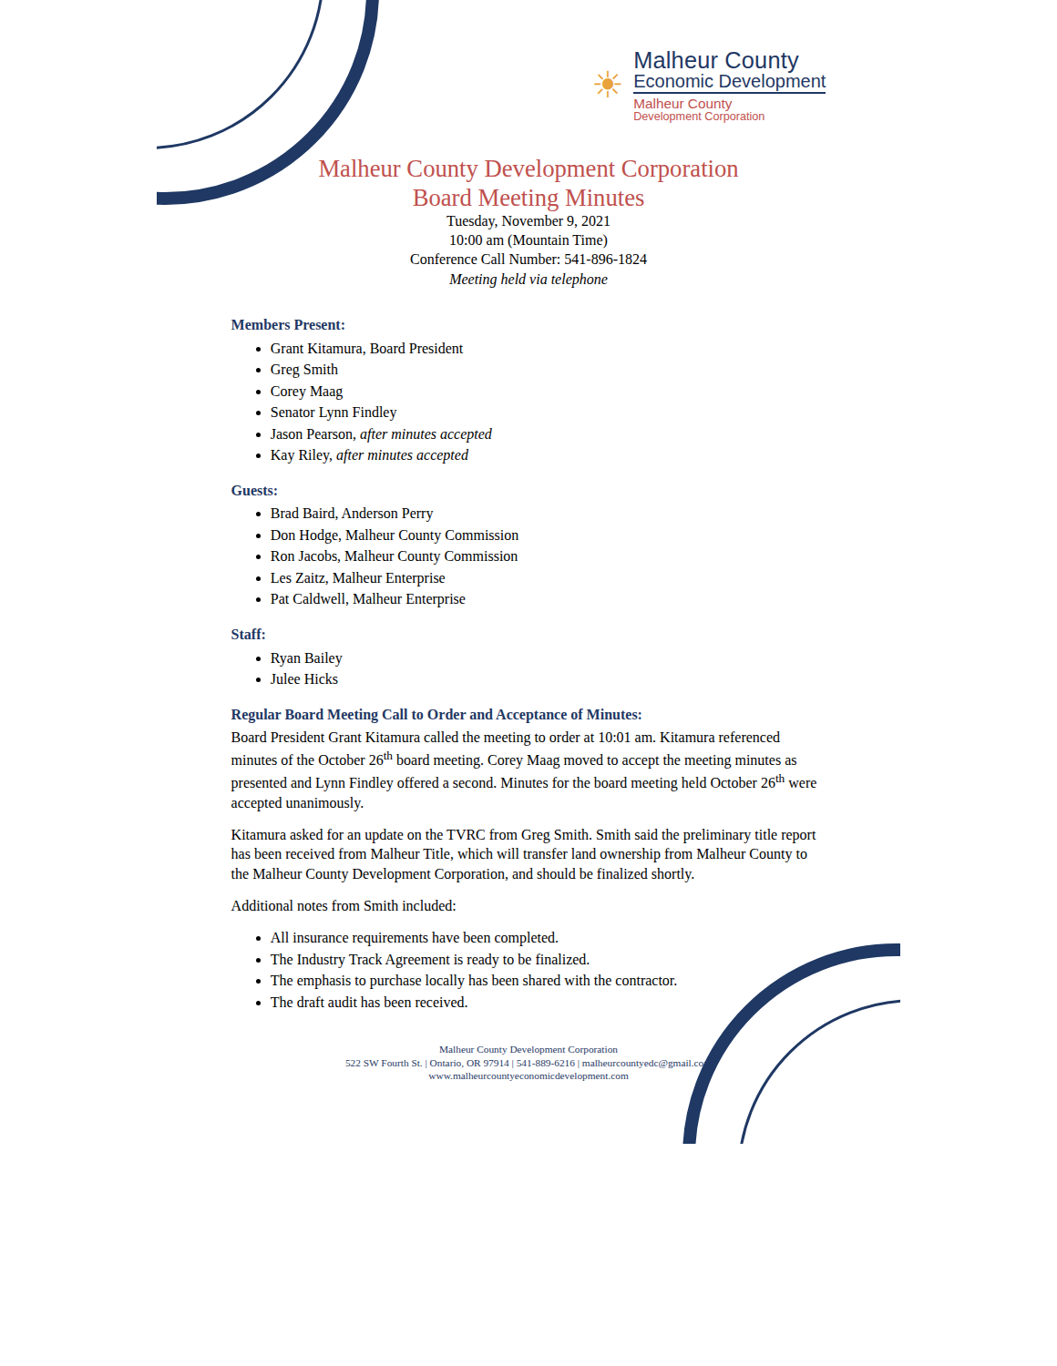☀
Malheur County
Economic Development
Malheur County
Development Corporation
Malheur County Development Corporation
Board Meeting Minutes
Tuesday, November 9, 2021
10:00 am (Mountain Time)
Conference Call Number: 541-896-1824
Meeting held via telephone
Members Present:
Grant Kitamura, Board President
Greg Smith
Corey Maag
Senator Lynn Findley
Jason Pearson, after minutes accepted
Kay Riley, after minutes accepted
Guests:
Brad Baird, Anderson Perry
Don Hodge, Malheur County Commission
Ron Jacobs, Malheur County Commission
Les Zaitz, Malheur Enterprise
Pat Caldwell, Malheur Enterprise
Staff:
Ryan Bailey
Julee Hicks
Regular Board Meeting Call to Order and Acceptance of Minutes:
Board President Grant Kitamura called the meeting to order at 10:01 am. Kitamura referenced minutes of the October 26th board meeting. Corey Maag moved to accept the meeting minutes as presented and Lynn Findley offered a second. Minutes for the board meeting held October 26th were accepted unanimously.
Kitamura asked for an update on the TVRC from Greg Smith. Smith said the preliminary title report has been received from Malheur Title, which will transfer land ownership from Malheur County to the Malheur County Development Corporation, and should be finalized shortly.
Additional notes from Smith included:
All insurance requirements have been completed.
The Industry Track Agreement is ready to be finalized.
The emphasis to purchase locally has been shared with the contractor.
The draft audit has been received.
Malheur County Development Corporation
522 SW Fourth St. | Ontario, OR 97914 | 541-889-6216 | malheurcountyedc@gmail.com
www.malheurcountyeconomicdevelopment.com